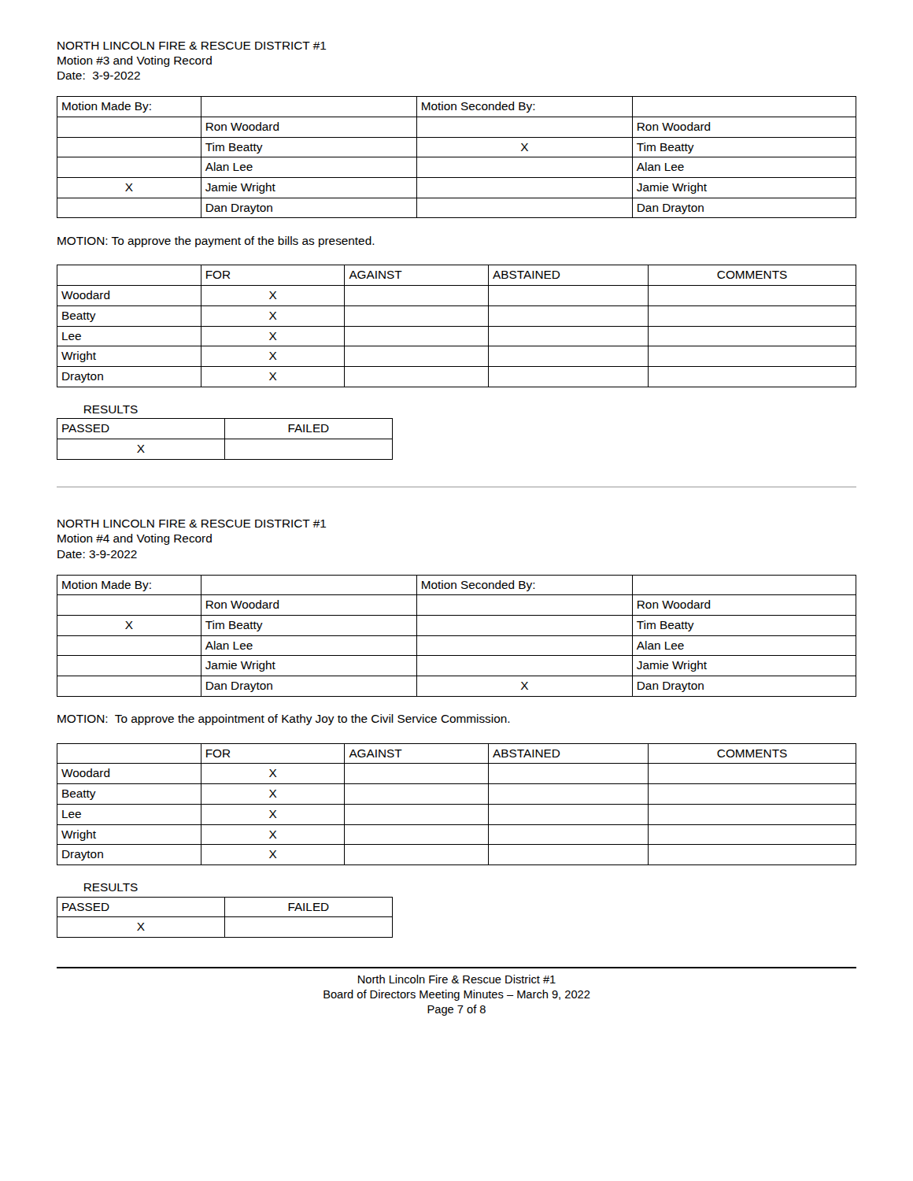NORTH LINCOLN FIRE & RESCUE DISTRICT #1
Motion #3 and Voting Record
Date: 3-9-2022
| Motion Made By: | | Motion Seconded By: | |
| | Ron Woodard | | Ron Woodard |
| | Tim Beatty | X | Tim Beatty |
| | Alan Lee | | Alan Lee |
| X | Jamie Wright | | Jamie Wright |
| | Dan Drayton | | Dan Drayton |
MOTION: To approve the payment of the bills as presented.
| | FOR | AGAINST | ABSTAINED | COMMENTS |
| Woodard | X | | | |
| Beatty | X | | | |
| Lee | X | | | |
| Wright | X | | | |
| Drayton | X | | | |
RESULTS
| PASSED | FAILED |
| X | |
NORTH LINCOLN FIRE & RESCUE DISTRICT #1
Motion #4 and Voting Record
Date: 3-9-2022
| Motion Made By: | | Motion Seconded By: | |
| | Ron Woodard | | Ron Woodard |
| X | Tim Beatty | | Tim Beatty |
| | Alan Lee | | Alan Lee |
| | Jamie Wright | | Jamie Wright |
| | Dan Drayton | X | Dan Drayton |
MOTION: To approve the appointment of Kathy Joy to the Civil Service Commission.
| | FOR | AGAINST | ABSTAINED | COMMENTS |
| Woodard | X | | | |
| Beatty | X | | | |
| Lee | X | | | |
| Wright | X | | | |
| Drayton | X | | | |
RESULTS
| PASSED | FAILED |
| X | |
North Lincoln Fire & Rescue District #1
Board of Directors Meeting Minutes – March 9, 2022
Page 7 of 8